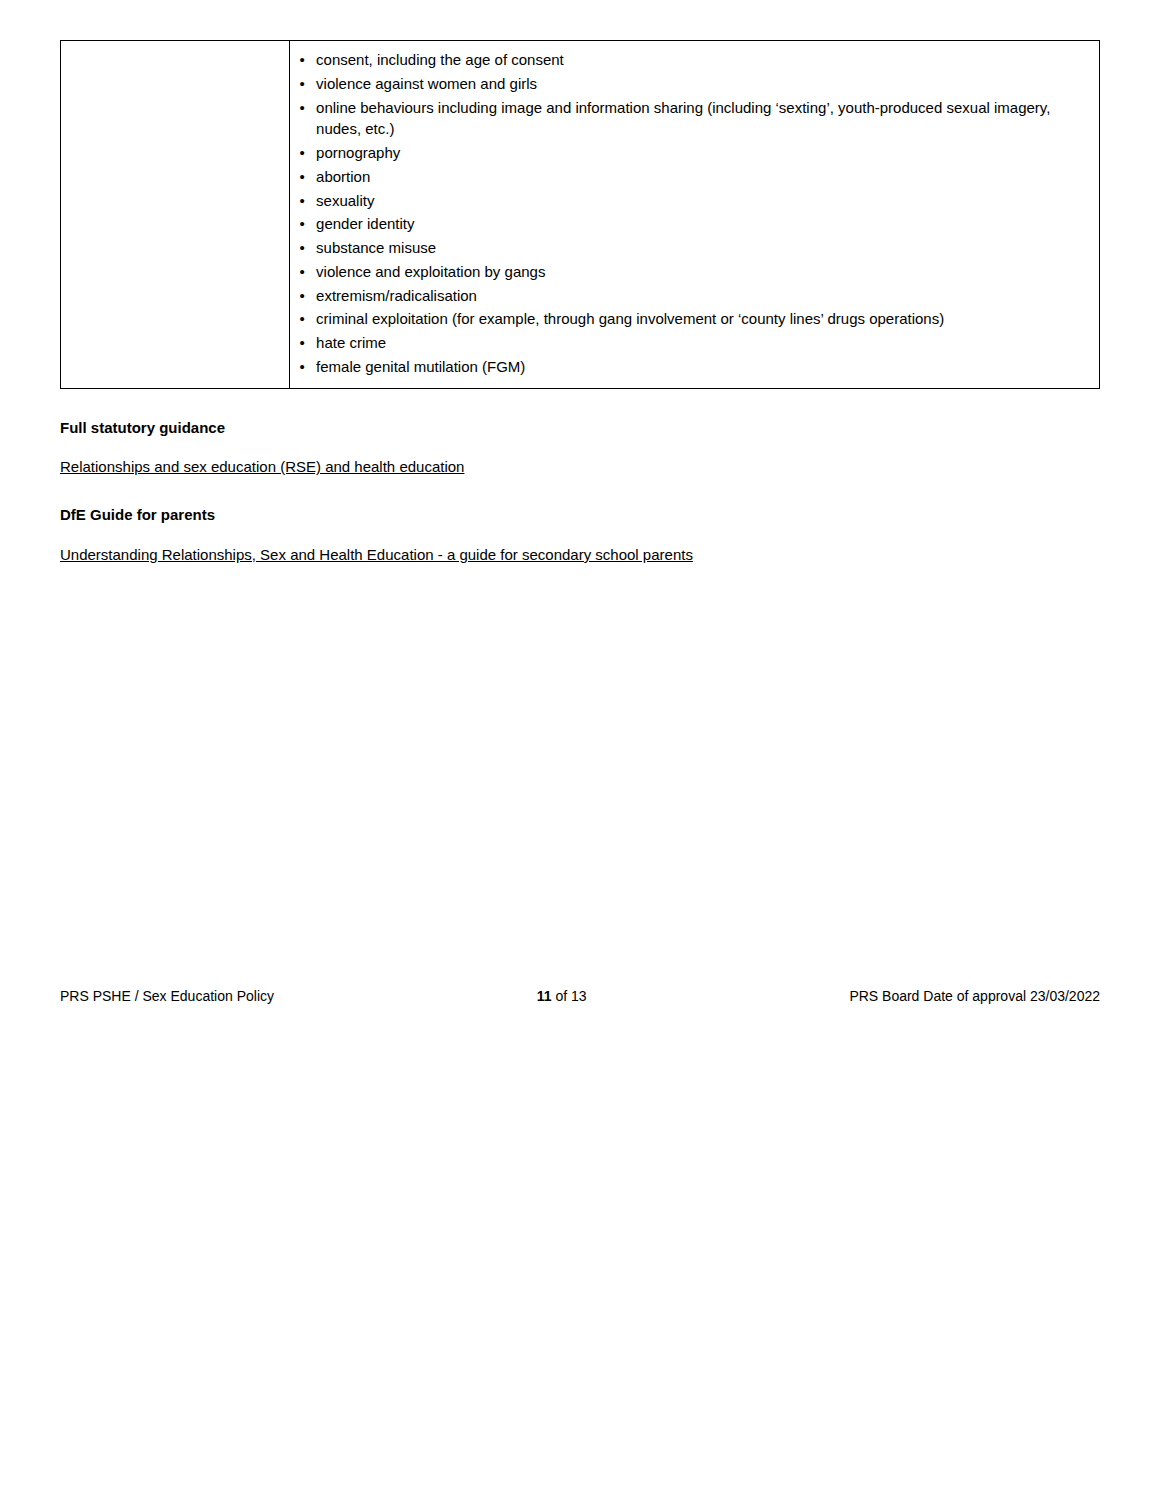| | consent, including the age of consent violence against women and girls online behaviours including image and information sharing (including ‘sexting’, youth-produced sexual imagery, nudes, etc.) pornography abortion sexuality gender identity substance misuse violence and exploitation by gangs extremism/radicalisation criminal exploitation (for example, through gang involvement or ‘county lines’ drugs operations) hate crime female genital mutilation (FGM) |
Full statutory guidance
Relationships and sex education (RSE) and health education
DfE Guide for parents
Understanding Relationships, Sex and Health Education - a guide for secondary school parents
PRS PSHE / Sex Education Policy 11 of 13 PRS Board Date of approval 23/03/2022